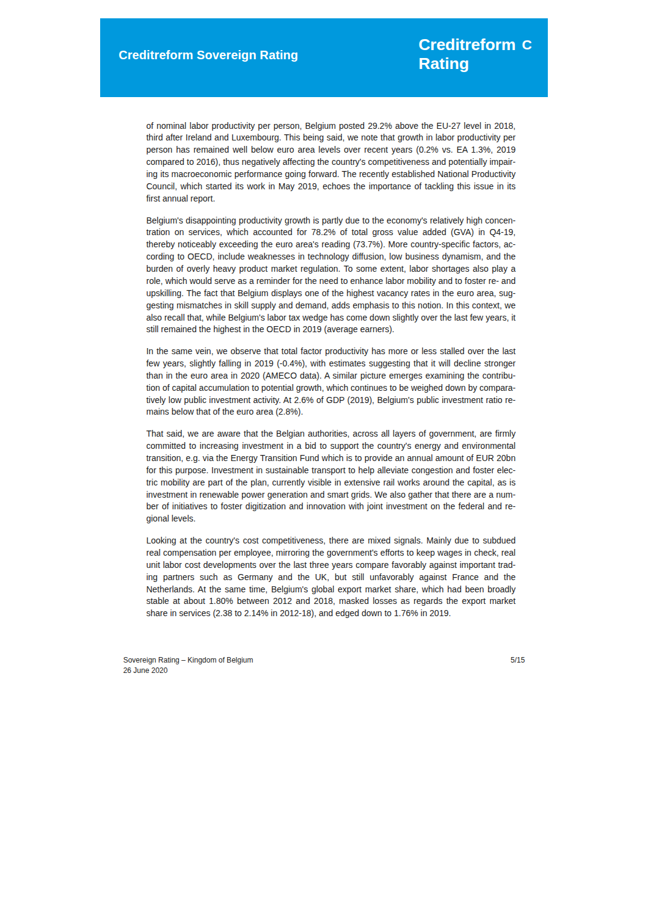Creditreform Sovereign Rating
Creditreform C
Rating
of nominal labor productivity per person, Belgium posted 29.2% above the EU-27 level in 2018, third after Ireland and Luxembourg. This being said, we note that growth in labor productivity per person has remained well below euro area levels over recent years (0.2% vs. EA 1.3%, 2019 compared to 2016), thus negatively affecting the country's competitiveness and potentially impairing its macroeconomic performance going forward. The recently established National Productivity Council, which started its work in May 2019, echoes the importance of tackling this issue in its first annual report.
Belgium's disappointing productivity growth is partly due to the economy's relatively high concentration on services, which accounted for 78.2% of total gross value added (GVA) in Q4-19, thereby noticeably exceeding the euro area's reading (73.7%). More country-specific factors, according to OECD, include weaknesses in technology diffusion, low business dynamism, and the burden of overly heavy product market regulation. To some extent, labor shortages also play a role, which would serve as a reminder for the need to enhance labor mobility and to foster re- and upskilling. The fact that Belgium displays one of the highest vacancy rates in the euro area, suggesting mismatches in skill supply and demand, adds emphasis to this notion. In this context, we also recall that, while Belgium's labor tax wedge has come down slightly over the last few years, it still remained the highest in the OECD in 2019 (average earners).
In the same vein, we observe that total factor productivity has more or less stalled over the last few years, slightly falling in 2019 (-0.4%), with estimates suggesting that it will decline stronger than in the euro area in 2020 (AMECO data). A similar picture emerges examining the contribution of capital accumulation to potential growth, which continues to be weighed down by comparatively low public investment activity. At 2.6% of GDP (2019), Belgium's public investment ratio remains below that of the euro area (2.8%).
That said, we are aware that the Belgian authorities, across all layers of government, are firmly committed to increasing investment in a bid to support the country's energy and environmental transition, e.g. via the Energy Transition Fund which is to provide an annual amount of EUR 20bn for this purpose. Investment in sustainable transport to help alleviate congestion and foster electric mobility are part of the plan, currently visible in extensive rail works around the capital, as is investment in renewable power generation and smart grids. We also gather that there are a number of initiatives to foster digitization and innovation with joint investment on the federal and regional levels.
Looking at the country's cost competitiveness, there are mixed signals. Mainly due to subdued real compensation per employee, mirroring the government's efforts to keep wages in check, real unit labor cost developments over the last three years compare favorably against important trading partners such as Germany and the UK, but still unfavorably against France and the Netherlands. At the same time, Belgium's global export market share, which had been broadly stable at about 1.80% between 2012 and 2018, masked losses as regards the export market share in services (2.38 to 2.14% in 2012-18), and edged down to 1.76% in 2019.
Sovereign Rating – Kingdom of Belgium
26 June 2020
5/15